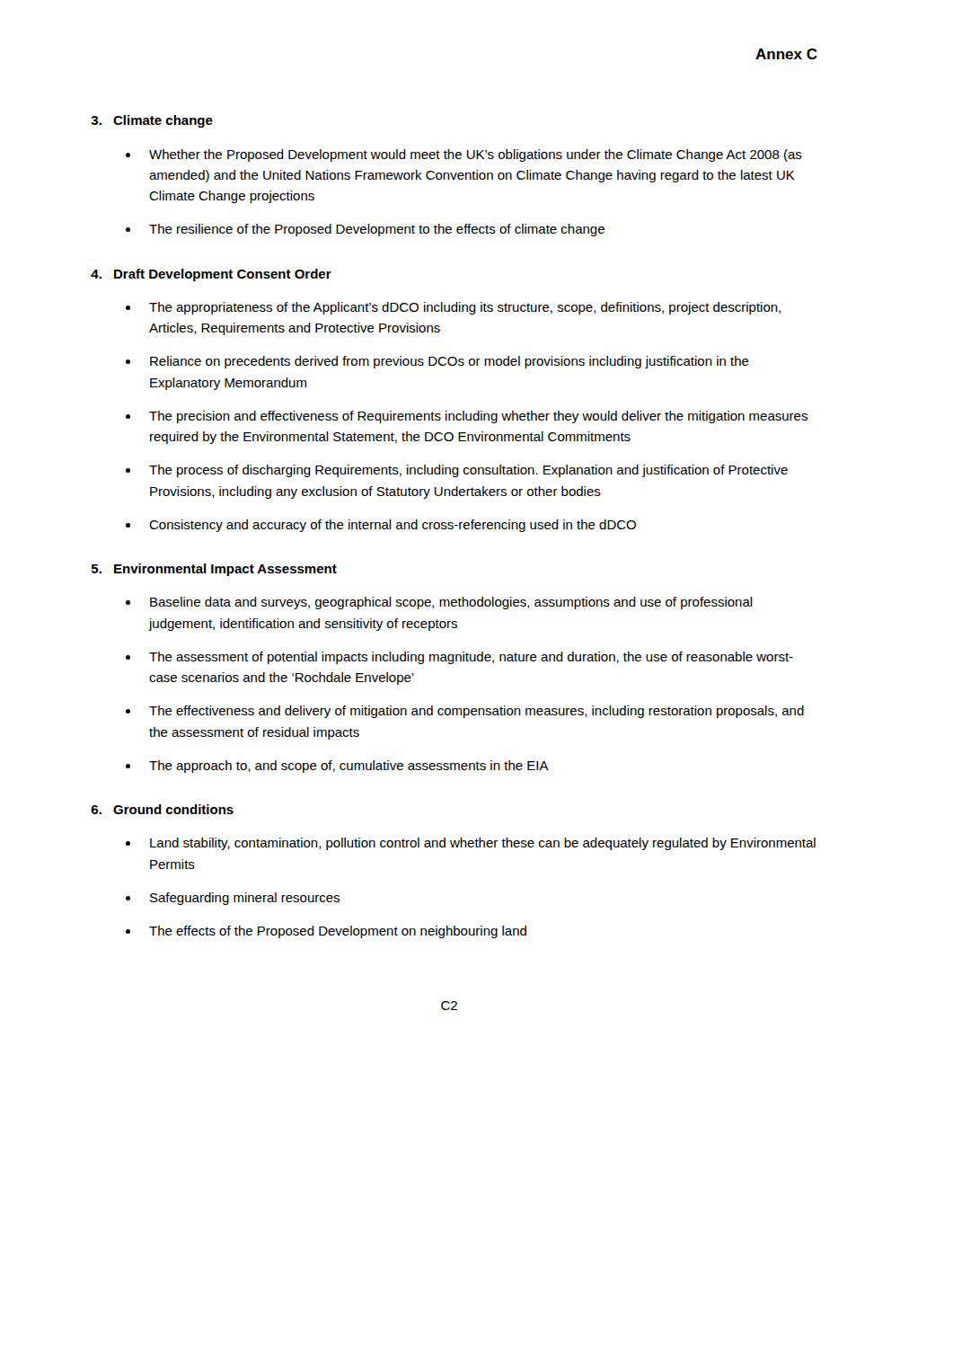Annex C
Climate change
Whether the Proposed Development would meet the UK’s obligations under the Climate Change Act 2008 (as amended) and the United Nations Framework Convention on Climate Change having regard to the latest UK Climate Change projections
The resilience of the Proposed Development to the effects of climate change
Draft Development Consent Order
The appropriateness of the Applicant’s dDCO including its structure, scope, definitions, project description, Articles, Requirements and Protective Provisions
Reliance on precedents derived from previous DCOs or model provisions including justification in the Explanatory Memorandum
The precision and effectiveness of Requirements including whether they would deliver the mitigation measures required by the Environmental Statement, the DCO Environmental Commitments
The process of discharging Requirements, including consultation. Explanation and justification of Protective Provisions, including any exclusion of Statutory Undertakers or other bodies
Consistency and accuracy of the internal and cross-referencing used in the dDCO
Environmental Impact Assessment
Baseline data and surveys, geographical scope, methodologies, assumptions and use of professional judgement, identification and sensitivity of receptors
The assessment of potential impacts including magnitude, nature and duration, the use of reasonable worst-case scenarios and the ‘Rochdale Envelope’
The effectiveness and delivery of mitigation and compensation measures, including restoration proposals, and the assessment of residual impacts
The approach to, and scope of, cumulative assessments in the EIA
Ground conditions
Land stability, contamination, pollution control and whether these can be adequately regulated by Environmental Permits
Safeguarding mineral resources
The effects of the Proposed Development on neighbouring land
C2